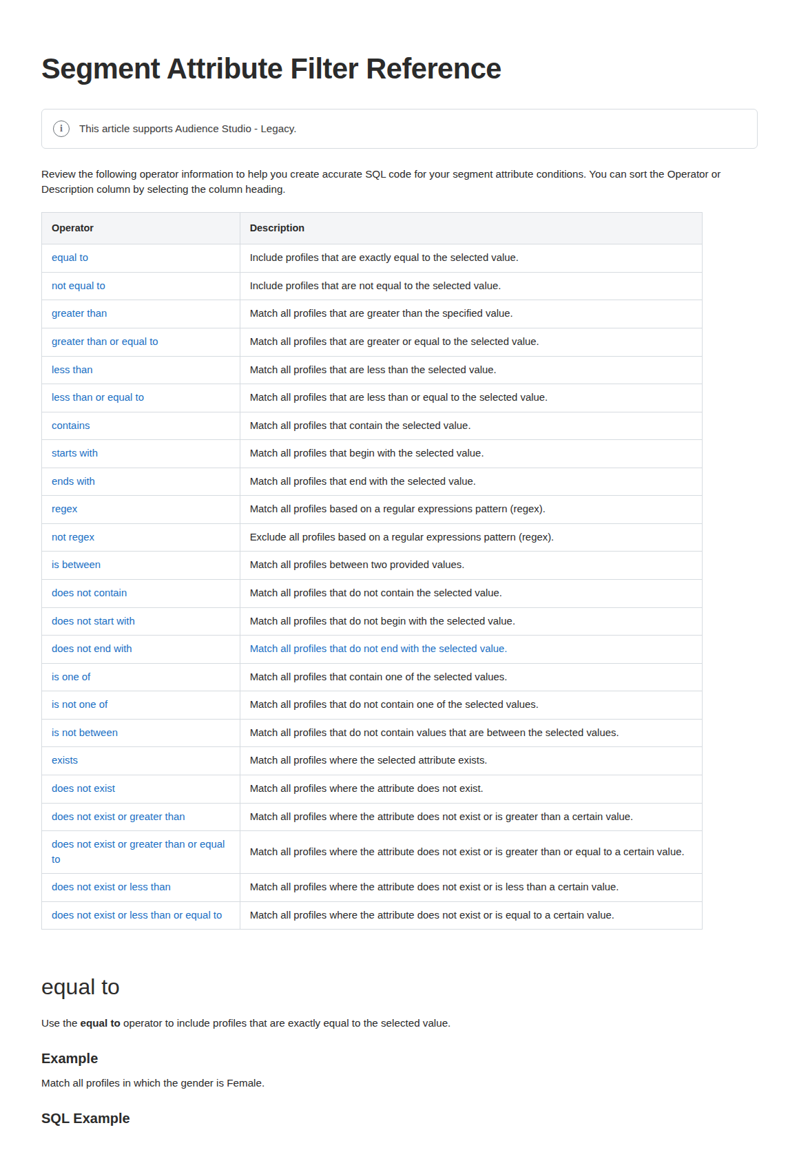Segment Attribute Filter Reference
i
This article supports Audience Studio - Legacy.
Review the following operator information to help you create accurate SQL code for your segment attribute conditions. You can sort the Operator or Description column by selecting the column heading.
| Operator | Description |
| --- | --- |
| equal to | Include profiles that are exactly equal to the selected value. |
| not equal to | Include profiles that are not equal to the selected value. |
| greater than | Match all profiles that are greater than the specified value. |
| greater than or equal to | Match all profiles that are greater or equal to the selected value. |
| less than | Match all profiles that are less than the selected value. |
| less than or equal to | Match all profiles that are less than or equal to the selected value. |
| contains | Match all profiles that contain the selected value. |
| starts with | Match all profiles that begin with the selected value. |
| ends with | Match all profiles that end with the selected value. |
| regex | Match all profiles based on a regular expressions pattern (regex). |
| not regex | Exclude all profiles based on a regular expressions pattern (regex). |
| is between | Match all profiles between two provided values. |
| does not contain | Match all profiles that do not contain the selected value. |
| does not start with | Match all profiles that do not begin with the selected value. |
| does not end with | Match all profiles that do not end with the selected value. |
| is one of | Match all profiles that contain one of the selected values. |
| is not one of | Match all profiles that do not contain one of the selected values. |
| is not between | Match all profiles that do not contain values that are between the selected values. |
| exists | Match all profiles where the selected attribute exists. |
| does not exist | Match all profiles where the attribute does not exist. |
| does not exist or greater than | Match all profiles where the attribute does not exist or is greater than a certain value. |
| does not exist or greater than or equal to | Match all profiles where the attribute does not exist or is greater than or equal to a certain value. |
| does not exist or less than | Match all profiles where the attribute does not exist or is less than a certain value. |
| does not exist or less than or equal to | Match all profiles where the attribute does not exist or is equal to a certain value. |
equal to
Use the equal to operator to include profiles that are exactly equal to the selected value.
Example
Match all profiles in which the gender is Female.
SQL Example